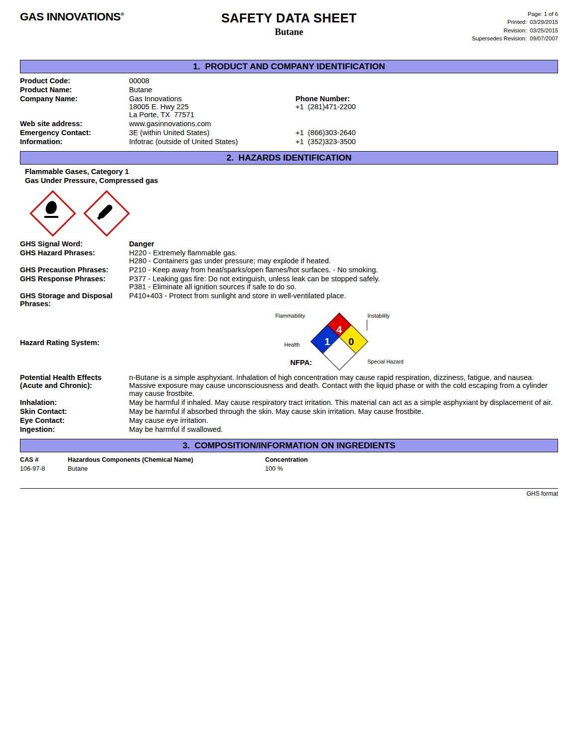GAS INNOVATIONS®
SAFETY DATA SHEET
Butane
| Page: 1 of 6 |
| Printed: | 03/29/2015 |
| Revision: | 03/25/2015 |
| Supersedes Revision: | 09/07/2007 |
1. PRODUCT AND COMPANY IDENTIFICATION
| Product Code: | 00008 | |
| Product Name: | Butane | |
| Company Name: | Gas Innovations 18005 E. Hwy 225 La Porte, TX 77571 | Phone Number: +1 (281)471-2200 |
| Web site address: | www.gasinnovations.com | |
| Emergency Contact: | 3E (within United States) | +1 (866)303-2640 |
| Information: | Infotrac (outside of United States) | +1 (352)323-3500 |
2. HAZARDS IDENTIFICATION
Flammable Gases, Category 1
Gas Under Pressure, Compressed gas
| GHS Signal Word: | Danger |
| GHS Hazard Phrases: | H220 - Extremely flammable gas. H280 - Containers gas under pressure; may explode if heated. |
| GHS Precaution Phrases: | P210 - Keep away from heat/sparks/open flames/hot surfaces. - No smoking. |
| GHS Response Phrases: | P377 - Leaking gas fire: Do not extinguish, unless leak can be stopped safely. P381 - Eliminate all ignition sources if safe to do so. |
| GHS Storage and Disposal Phrases: | P410+403 - Protect from sunlight and store in well-ventilated place. |
| Hazard Rating System: | Flammability Instability Health NFPA: Special Hazard 4 1 0 |
| Potential Health Effects (Acute and Chronic): | n-Butane is a simple asphyxiant. Inhalation of high concentration may cause rapid respiration, dizziness, fatigue, and nausea. Massive exposure may cause unconsciousness and death. Contact with the liquid phase or with the cold escaping from a cylinder may cause frostbite. |
| Inhalation: | May be harmful if inhaled. May cause respiratory tract irritation. This material can act as a simple asphyxiant by displacement of air. |
| Skin Contact: | May be harmful if absorbed through the skin. May cause skin irritation. May cause frostbite. |
| Eye Contact: | May cause eye irritation. |
| Ingestion: | May be harmful if swallowed. |
3. COMPOSITION/INFORMATION ON INGREDIENTS
| CAS # | Hazardous Components (Chemical Name) | Concentration |
| --- | --- | --- |
| 106-97-8 | Butane | 100 % |
GHS format